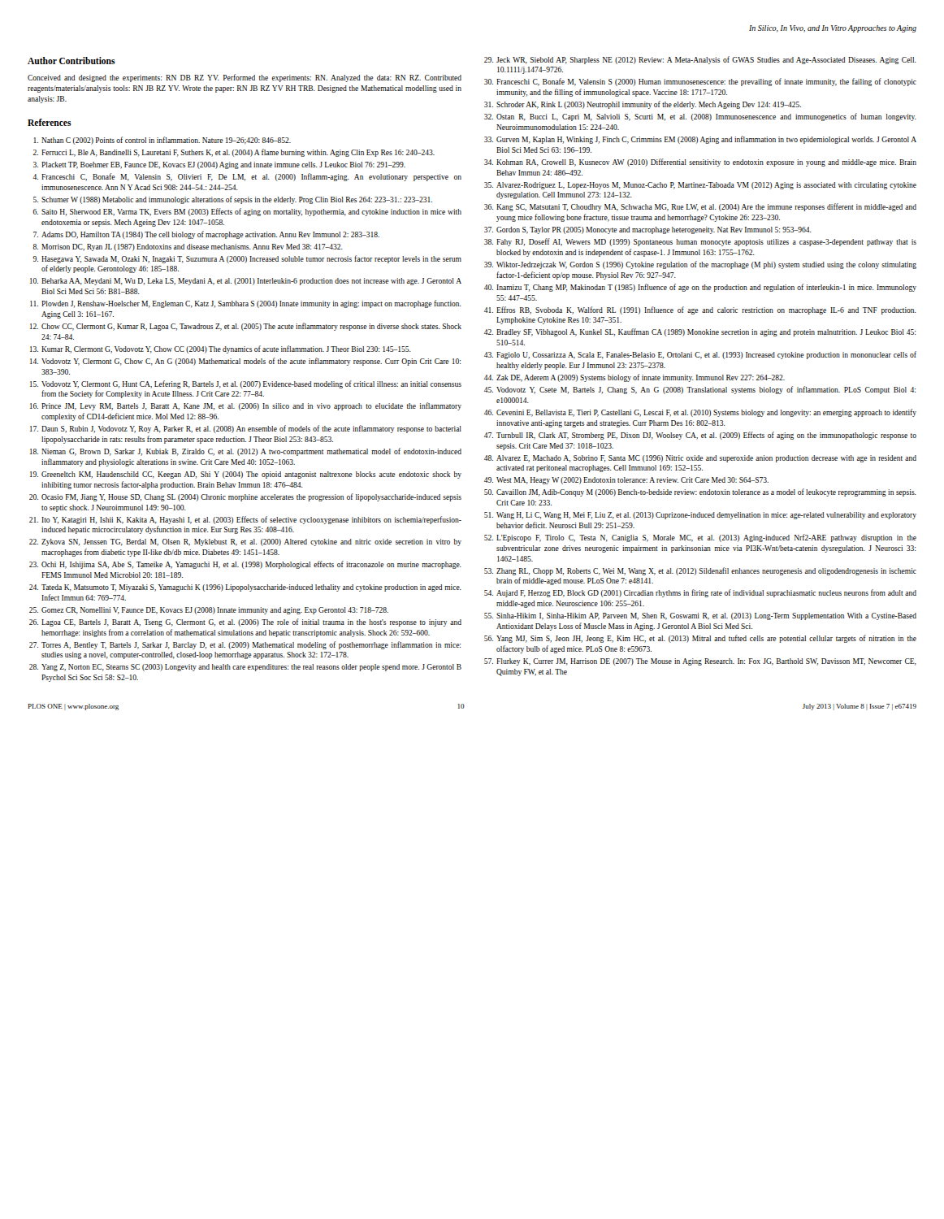In Silico, In Vivo, and In Vitro Approaches to Aging
Author Contributions
Conceived and designed the experiments: RN DB RZ YV. Performed the experiments: RN. Analyzed the data: RN RZ. Contributed reagents/materials/analysis tools: RN JB RZ YV. Wrote the paper: RN JB RZ YV RH TRB. Designed the Mathematical modelling used in analysis: JB.
References
Nathan C (2002) Points of control in inflammation. Nature 19–26;420: 846–852.
Ferrucci L, Ble A, Bandinelli S, Lauretani F, Suthers K, et al. (2004) A flame burning within. Aging Clin Exp Res 16: 240–243.
Plackett TP, Boehmer EB, Faunce DE, Kovacs EJ (2004) Aging and innate immune cells. J Leukoc Biol 76: 291–299.
Franceschi C, Bonafe M, Valensin S, Olivieri F, De LM, et al. (2000) Inflamm-aging. An evolutionary perspective on immunosenescence. Ann N Y Acad Sci 908: 244–54.: 244–254.
Schumer W (1988) Metabolic and immunologic alterations of sepsis in the elderly. Prog Clin Biol Res 264: 223–31.: 223–231.
Saito H, Sherwood ER, Varma TK, Evers BM (2003) Effects of aging on mortality, hypothermia, and cytokine induction in mice with endotoxemia or sepsis. Mech Ageing Dev 124: 1047–1058.
Adams DO, Hamilton TA (1984) The cell biology of macrophage activation. Annu Rev Immunol 2: 283–318.
Morrison DC, Ryan JL (1987) Endotoxins and disease mechanisms. Annu Rev Med 38: 417–432.
Hasegawa Y, Sawada M, Ozaki N, Inagaki T, Suzumura A (2000) Increased soluble tumor necrosis factor receptor levels in the serum of elderly people. Gerontology 46: 185–188.
Beharka AA, Meydani M, Wu D, Leka LS, Meydani A, et al. (2001) Interleukin-6 production does not increase with age. J Gerontol A Biol Sci Med Sci 56: B81–B88.
Plowden J, Renshaw-Hoelscher M, Engleman C, Katz J, Sambhara S (2004) Innate immunity in aging: impact on macrophage function. Aging Cell 3: 161–167.
Chow CC, Clermont G, Kumar R, Lagoa C, Tawadrous Z, et al. (2005) The acute inflammatory response in diverse shock states. Shock 24: 74–84.
Kumar R, Clermont G, Vodovotz Y, Chow CC (2004) The dynamics of acute inflammation. J Theor Biol 230: 145–155.
Vodovotz Y, Clermont G, Chow C, An G (2004) Mathematical models of the acute inflammatory response. Curr Opin Crit Care 10: 383–390.
Vodovotz Y, Clermont G, Hunt CA, Lefering R, Bartels J, et al. (2007) Evidence-based modeling of critical illness: an initial consensus from the Society for Complexity in Acute Illness. J Crit Care 22: 77–84.
Prince JM, Levy RM, Bartels J, Baratt A, Kane JM, et al. (2006) In silico and in vivo approach to elucidate the inflammatory complexity of CD14-deficient mice. Mol Med 12: 88–96.
Daun S, Rubin J, Vodovotz Y, Roy A, Parker R, et al. (2008) An ensemble of models of the acute inflammatory response to bacterial lipopolysaccharide in rats: results from parameter space reduction. J Theor Biol 253: 843–853.
Nieman G, Brown D, Sarkar J, Kubiak B, Ziraldo C, et al. (2012) A two-compartment mathematical model of endotoxin-induced inflammatory and physiologic alterations in swine. Crit Care Med 40: 1052–1063.
Greeneltch KM, Haudenschild CC, Keegan AD, Shi Y (2004) The opioid antagonist naltrexone blocks acute endotoxic shock by inhibiting tumor necrosis factor-alpha production. Brain Behav Immun 18: 476–484.
Ocasio FM, Jiang Y, House SD, Chang SL (2004) Chronic morphine accelerates the progression of lipopolysaccharide-induced sepsis to septic shock. J Neuroimmunol 149: 90–100.
Ito Y, Katagiri H, Ishii K, Kakita A, Hayashi I, et al. (2003) Effects of selective cyclooxygenase inhibitors on ischemia/reperfusion-induced hepatic microcirculatory dysfunction in mice. Eur Surg Res 35: 408–416.
Zykova SN, Jenssen TG, Berdal M, Olsen R, Myklebust R, et al. (2000) Altered cytokine and nitric oxide secretion in vitro by macrophages from diabetic type II-like db/db mice. Diabetes 49: 1451–1458.
Ochi H, Ishijima SA, Abe S, Tameike A, Yamaguchi H, et al. (1998) Morphological effects of itraconazole on murine macrophage. FEMS Immunol Med Microbiol 20: 181–189.
Tateda K, Matsumoto T, Miyazaki S, Yamaguchi K (1996) Lipopolysaccharide-induced lethality and cytokine production in aged mice. Infect Immun 64: 769–774.
Gomez CR, Nomellini V, Faunce DE, Kovacs EJ (2008) Innate immunity and aging. Exp Gerontol 43: 718–728.
Lagoa CE, Bartels J, Baratt A, Tseng G, Clermont G, et al. (2006) The role of initial trauma in the host's response to injury and hemorrhage: insights from a correlation of mathematical simulations and hepatic transcriptomic analysis. Shock 26: 592–600.
Torres A, Bentley T, Bartels J, Sarkar J, Barclay D, et al. (2009) Mathematical modeling of posthemorrhage inflammation in mice: studies using a novel, computer-controlled, closed-loop hemorrhage apparatus. Shock 32: 172–178.
Yang Z, Norton EC, Stearns SC (2003) Longevity and health care expenditures: the real reasons older people spend more. J Gerontol B Psychol Sci Soc Sci 58: S2–10.
Jeck WR, Siebold AP, Sharpless NE (2012) Review: A Meta-Analysis of GWAS Studies and Age-Associated Diseases. Aging Cell. 10.1111/j.1474–9726.
Franceschi C, Bonafe M, Valensin S (2000) Human immunosenescence: the prevailing of innate immunity, the failing of clonotypic immunity, and the filling of immunological space. Vaccine 18: 1717–1720.
Schroder AK, Rink L (2003) Neutrophil immunity of the elderly. Mech Ageing Dev 124: 419–425.
Ostan R, Bucci L, Capri M, Salvioli S, Scurti M, et al. (2008) Immunosenescence and immunogenetics of human longevity. Neuroimmunomodulation 15: 224–240.
Gurven M, Kaplan H, Winking J, Finch C, Crimmins EM (2008) Aging and inflammation in two epidemiological worlds. J Gerontol A Biol Sci Med Sci 63: 196–199.
Kohman RA, Crowell B, Kusnecov AW (2010) Differential sensitivity to endotoxin exposure in young and middle-age mice. Brain Behav Immun 24: 486–492.
Alvarez-Rodriguez L, Lopez-Hoyos M, Munoz-Cacho P, Martinez-Taboada VM (2012) Aging is associated with circulating cytokine dysregulation. Cell Immunol 273: 124–132.
Kang SC, Matsutani T, Choudhry MA, Schwacha MG, Rue LW, et al. (2004) Are the immune responses different in middle-aged and young mice following bone fracture, tissue trauma and hemorrhage? Cytokine 26: 223–230.
Gordon S, Taylor PR (2005) Monocyte and macrophage heterogeneity. Nat Rev Immunol 5: 953–964.
Fahy RJ, Doseff AI, Wewers MD (1999) Spontaneous human monocyte apoptosis utilizes a caspase-3-dependent pathway that is blocked by endotoxin and is independent of caspase-1. J Immunol 163: 1755–1762.
Wiktor-Jedrzejczak W, Gordon S (1996) Cytokine regulation of the macrophage (M phi) system studied using the colony stimulating factor-1-deficient op/op mouse. Physiol Rev 76: 927–947.
Inamizu T, Chang MP, Makinodan T (1985) Influence of age on the production and regulation of interleukin-1 in mice. Immunology 55: 447–455.
Effros RB, Svoboda K, Walford RL (1991) Influence of age and caloric restriction on macrophage IL-6 and TNF production. Lymphokine Cytokine Res 10: 347–351.
Bradley SF, Vibhagool A, Kunkel SL, Kauffman CA (1989) Monokine secretion in aging and protein malnutrition. J Leukoc Biol 45: 510–514.
Fagiolo U, Cossarizza A, Scala E, Fanales-Belasio E, Ortolani C, et al. (1993) Increased cytokine production in mononuclear cells of healthy elderly people. Eur J Immunol 23: 2375–2378.
Zak DE, Aderem A (2009) Systems biology of innate immunity. Immunol Rev 227: 264–282.
Vodovotz Y, Csete M, Bartels J, Chang S, An G (2008) Translational systems biology of inflammation. PLoS Comput Biol 4: e1000014.
Cevenini E, Bellavista E, Tieri P, Castellani G, Lescai F, et al. (2010) Systems biology and longevity: an emerging approach to identify innovative anti-aging targets and strategies. Curr Pharm Des 16: 802–813.
Turnbull IR, Clark AT, Stromberg PE, Dixon DJ, Woolsey CA, et al. (2009) Effects of aging on the immunopathologic response to sepsis. Crit Care Med 37: 1018–1023.
Alvarez E, Machado A, Sobrino F, Santa MC (1996) Nitric oxide and superoxide anion production decrease with age in resident and activated rat peritoneal macrophages. Cell Immunol 169: 152–155.
West MA, Heagy W (2002) Endotoxin tolerance: A review. Crit Care Med 30: S64–S73.
Cavaillon JM, Adib-Conquy M (2006) Bench-to-bedside review: endotoxin tolerance as a model of leukocyte reprogramming in sepsis. Crit Care 10: 233.
Wang H, Li C, Wang H, Mei F, Liu Z, et al. (2013) Cuprizone-induced demyelination in mice: age-related vulnerability and exploratory behavior deficit. Neurosci Bull 29: 251–259.
L'Episcopo F, Tirolo C, Testa N, Caniglia S, Morale MC, et al. (2013) Aging-induced Nrf2-ARE pathway disruption in the subventricular zone drives neurogenic impairment in parkinsonian mice via PI3K-Wnt/beta-catenin dysregulation. J Neurosci 33: 1462–1485.
Zhang RL, Chopp M, Roberts C, Wei M, Wang X, et al. (2012) Sildenafil enhances neurogenesis and oligodendrogenesis in ischemic brain of middle-aged mouse. PLoS One 7: e48141.
Aujard F, Herzog ED, Block GD (2001) Circadian rhythms in firing rate of individual suprachiasmatic nucleus neurons from adult and middle-aged mice. Neuroscience 106: 255–261.
Sinha-Hikim I, Sinha-Hikim AP, Parveen M, Shen R, Goswami R, et al. (2013) Long-Term Supplementation With a Cystine-Based Antioxidant Delays Loss of Muscle Mass in Aging. J Gerontol A Biol Sci Med Sci.
Yang MJ, Sim S, Jeon JH, Jeong E, Kim HC, et al. (2013) Mitral and tufted cells are potential cellular targets of nitration in the olfactory bulb of aged mice. PLoS One 8: e59673.
Flurkey K, Currer JM, Harrison DE (2007) The Mouse in Aging Research. In: Fox JG, Barthold SW, Davisson MT, Newcomer CE, Quimby FW, et al. The
PLOS ONE | www.plosone.org
10
July 2013 | Volume 8 | Issue 7 | e67419